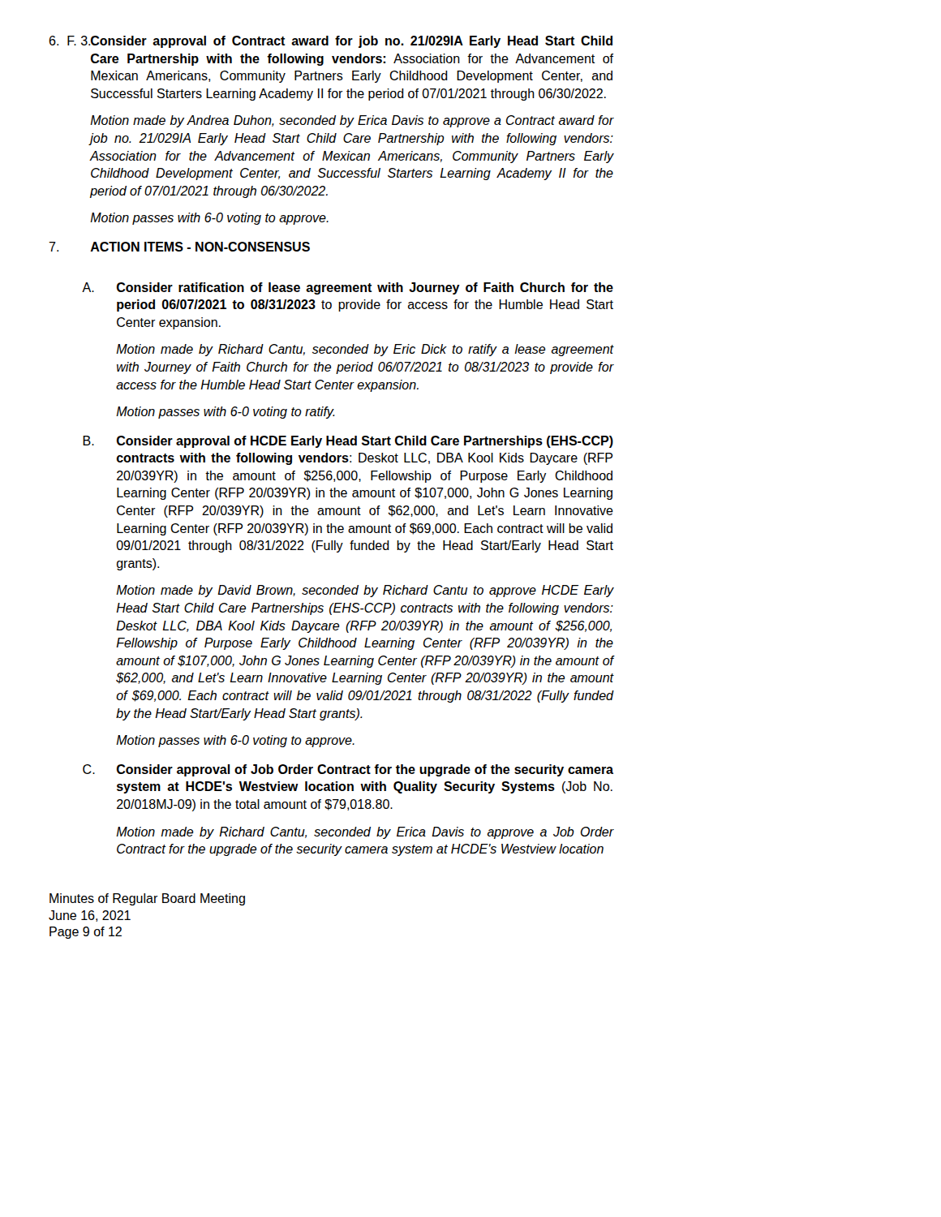6. F. 3.
Consider approval of Contract award for job no. 21/029IA Early Head Start Child Care Partnership with the following vendors: Association for the Advancement of Mexican Americans, Community Partners Early Childhood Development Center, and Successful Starters Learning Academy II for the period of 07/01/2021 through 06/30/2022.
Motion made by Andrea Duhon, seconded by Erica Davis to approve a Contract award for job no. 21/029IA Early Head Start Child Care Partnership with the following vendors: Association for the Advancement of Mexican Americans, Community Partners Early Childhood Development Center, and Successful Starters Learning Academy II for the period of 07/01/2021 through 06/30/2022.
Motion passes with 6-0 voting to approve.
7.
ACTION ITEMS - NON-CONSENSUS
A.
Consider ratification of lease agreement with Journey of Faith Church for the period 06/07/2021 to 08/31/2023 to provide for access for the Humble Head Start Center expansion.
Motion made by Richard Cantu, seconded by Eric Dick to ratify a lease agreement with Journey of Faith Church for the period 06/07/2021 to 08/31/2023 to provide for access for the Humble Head Start Center expansion.
Motion passes with 6-0 voting to ratify.
B.
Consider approval of HCDE Early Head Start Child Care Partnerships (EHS-CCP) contracts with the following vendors: Deskot LLC, DBA Kool Kids Daycare (RFP 20/039YR) in the amount of $256,000, Fellowship of Purpose Early Childhood Learning Center (RFP 20/039YR) in the amount of $107,000, John G Jones Learning Center (RFP 20/039YR) in the amount of $62,000, and Let's Learn Innovative Learning Center (RFP 20/039YR) in the amount of $69,000. Each contract will be valid 09/01/2021 through 08/31/2022 (Fully funded by the Head Start/Early Head Start grants).
Motion made by David Brown, seconded by Richard Cantu to approve HCDE Early Head Start Child Care Partnerships (EHS-CCP) contracts with the following vendors: Deskot LLC, DBA Kool Kids Daycare (RFP 20/039YR) in the amount of $256,000, Fellowship of Purpose Early Childhood Learning Center (RFP 20/039YR) in the amount of $107,000, John G Jones Learning Center (RFP 20/039YR) in the amount of $62,000, and Let's Learn Innovative Learning Center (RFP 20/039YR) in the amount of $69,000. Each contract will be valid 09/01/2021 through 08/31/2022 (Fully funded by the Head Start/Early Head Start grants).
Motion passes with 6-0 voting to approve.
C.
Consider approval of Job Order Contract for the upgrade of the security camera system at HCDE's Westview location with Quality Security Systems (Job No. 20/018MJ-09) in the total amount of $79,018.80.
Motion made by Richard Cantu, seconded by Erica Davis to approve a Job Order Contract for the upgrade of the security camera system at HCDE's Westview location
Minutes of Regular Board Meeting
June 16, 2021
Page 9 of 12